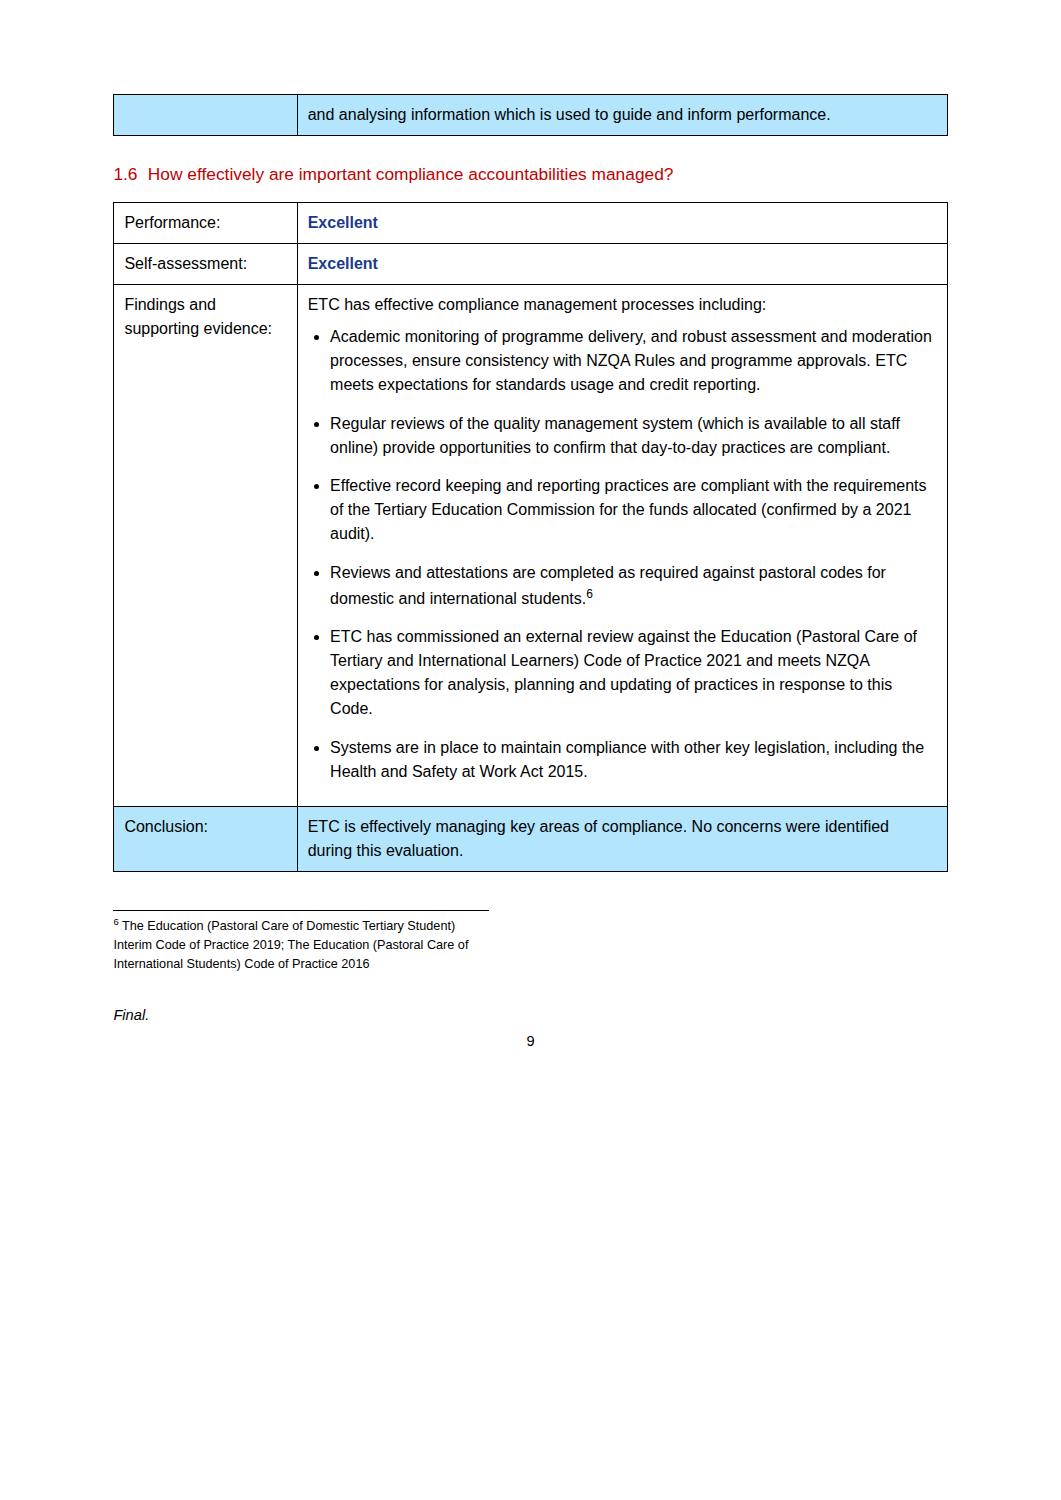| | and analysing information which is used to guide and inform performance. |
1.6 How effectively are important compliance accountabilities managed?
| Performance: | Excellent |
| Self-assessment: | Excellent |
| Findings and supporting evidence: | ETC has effective compliance management processes including: Academic monitoring of programme delivery, and robust assessment and moderation processes, ensure consistency with NZQA Rules and programme approvals. ETC meets expectations for standards usage and credit reporting. Regular reviews of the quality management system (which is available to all staff online) provide opportunities to confirm that day-to-day practices are compliant. Effective record keeping and reporting practices are compliant with the requirements of the Tertiary Education Commission for the funds allocated (confirmed by a 2021 audit). Reviews and attestations are completed as required against pastoral codes for domestic and international students. 6 ETC has commissioned an external review against the Education (Pastoral Care of Tertiary and International Learners) Code of Practice 2021 and meets NZQA expectations for analysis, planning and updating of practices in response to this Code. Systems are in place to maintain compliance with other key legislation, including the Health and Safety at Work Act 2015. |
| Conclusion: | ETC is effectively managing key areas of compliance. No concerns were identified during this evaluation. |
6 The Education (Pastoral Care of Domestic Tertiary Student) Interim Code of Practice 2019; The Education (Pastoral Care of International Students) Code of Practice 2016
Final.
9